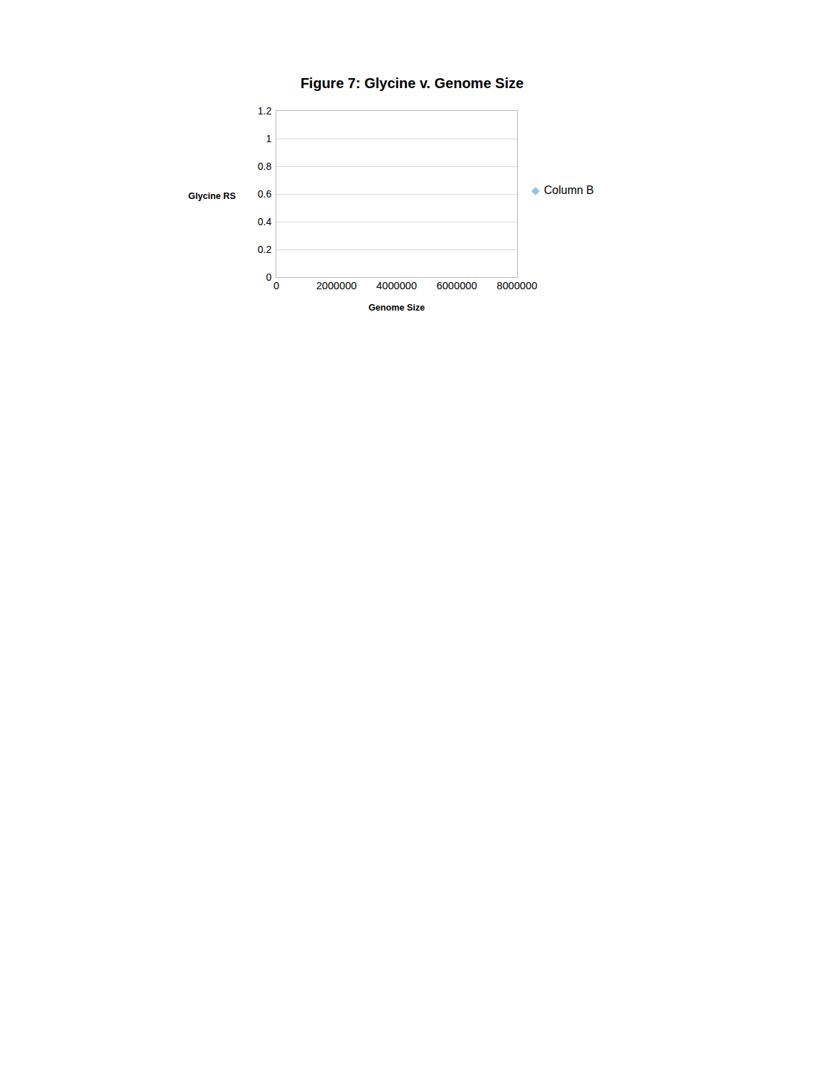Figure 7: Glycine v. Genome Size
Glycine RS
1.2
1
0.8
0.6
0.4
0.2
0
0
2000000
4000000
6000000
8000000
Genome Size
◆Column B